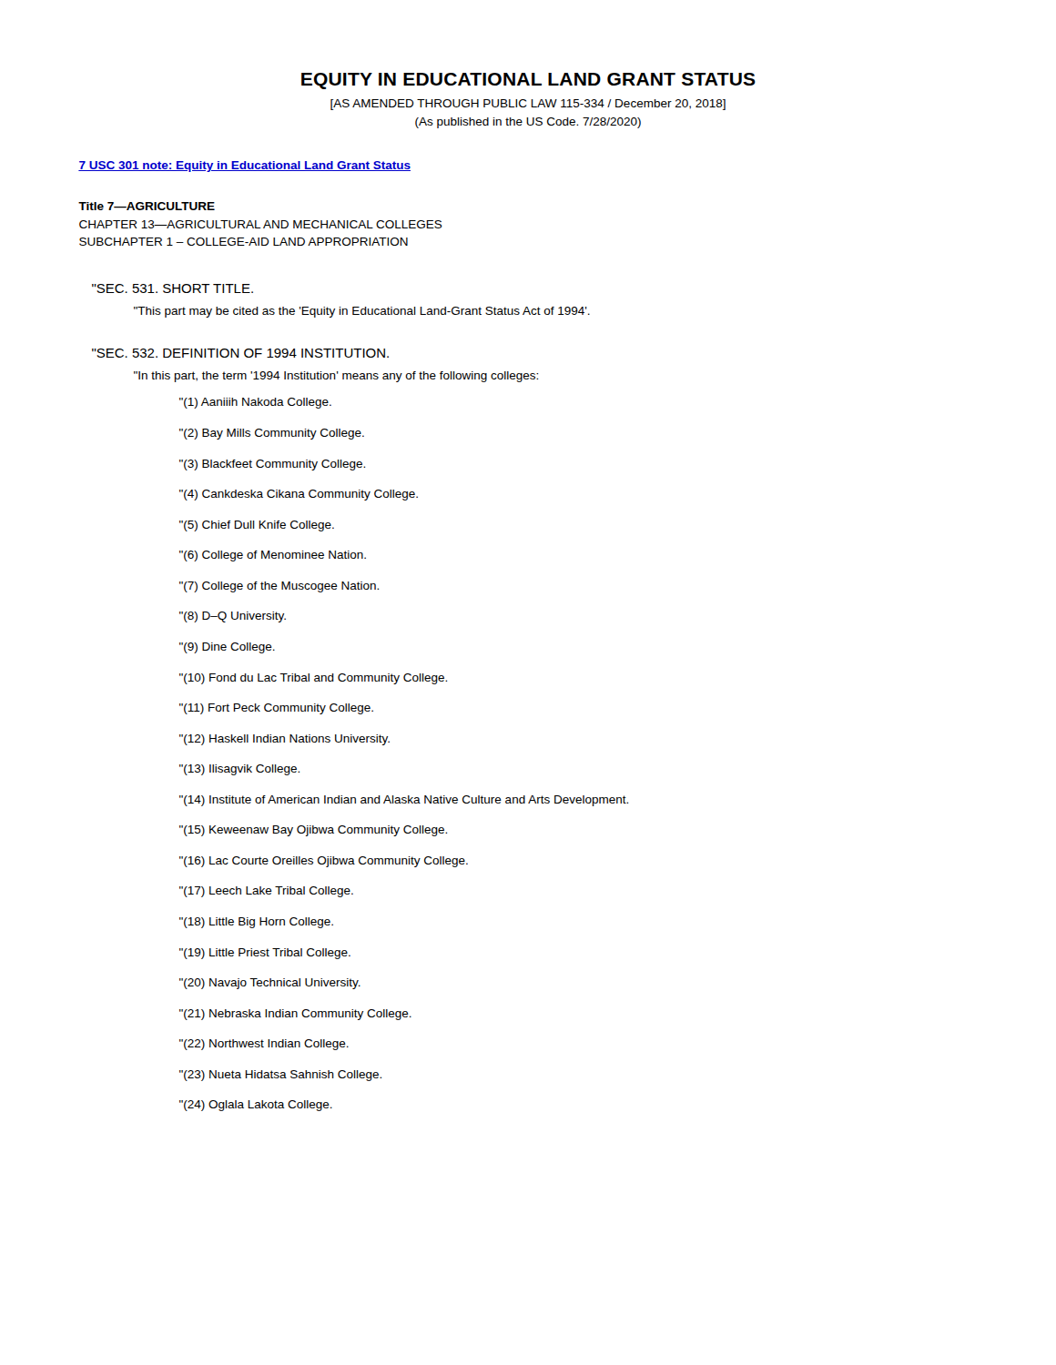EQUITY IN EDUCATIONAL LAND GRANT STATUS
[AS AMENDED THROUGH PUBLIC LAW 115-334 / December 20, 2018]
(As published in the US Code. 7/28/2020)
7 USC 301 note: Equity in Educational Land Grant Status
Title 7—AGRICULTURE
CHAPTER 13—AGRICULTURAL AND MECHANICAL COLLEGES
SUBCHAPTER 1 – COLLEGE-AID LAND APPROPRIATION
"SEC. 531. SHORT TITLE.
"This part may be cited as the 'Equity in Educational Land-Grant Status Act of 1994'.
"SEC. 532. DEFINITION OF 1994 INSTITUTION.
"In this part, the term '1994 Institution' means any of the following colleges:
"(1) Aaniiih Nakoda College.
"(2) Bay Mills Community College.
"(3) Blackfeet Community College.
"(4) Cankdeska Cikana Community College.
"(5) Chief Dull Knife College.
"(6) College of Menominee Nation.
"(7) College of the Muscogee Nation.
"(8) D–Q University.
"(9) Dine College.
"(10) Fond du Lac Tribal and Community College.
"(11) Fort Peck Community College.
"(12) Haskell Indian Nations University.
"(13) Ilisagvik College.
"(14) Institute of American Indian and Alaska Native Culture and Arts Development.
"(15) Keweenaw Bay Ojibwa Community College.
"(16) Lac Courte Oreilles Ojibwa Community College.
"(17) Leech Lake Tribal College.
"(18) Little Big Horn College.
"(19) Little Priest Tribal College.
"(20) Navajo Technical University.
"(21) Nebraska Indian Community College.
"(22) Northwest Indian College.
"(23) Nueta Hidatsa Sahnish College.
"(24) Oglala Lakota College.